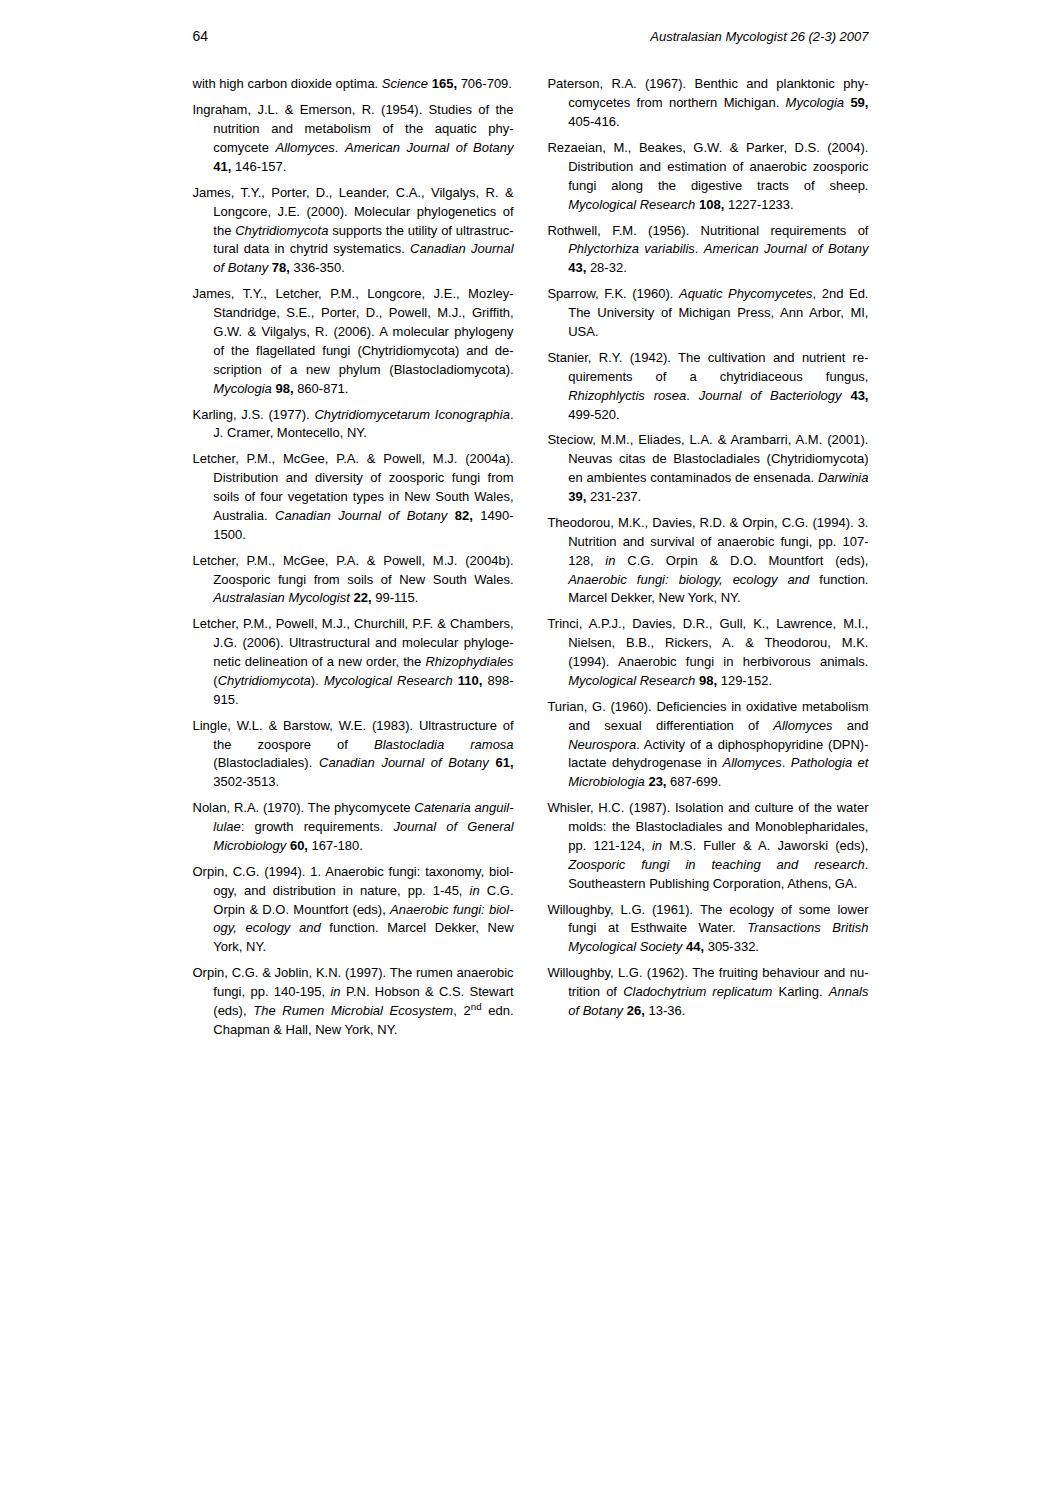64 Australasian Mycologist 26 (2-3) 2007
with high carbon dioxide optima. Science 165, 706-709.
Ingraham, J.L. & Emerson, R. (1954). Studies of the nutrition and metabolism of the aquatic phycomycete Allomyces. American Journal of Botany 41, 146-157.
James, T.Y., Porter, D., Leander, C.A., Vilgalys, R. & Longcore, J.E. (2000). Molecular phylogenetics of the Chytridiomycota supports the utility of ultrastructural data in chytrid systematics. Canadian Journal of Botany 78, 336-350.
James, T.Y., Letcher, P.M., Longcore, J.E., Mozley-Standridge, S.E., Porter, D., Powell, M.J., Griffith, G.W. & Vilgalys, R. (2006). A molecular phylogeny of the flagellated fungi (Chytridiomycota) and description of a new phylum (Blastocladiomycota). Mycologia 98, 860-871.
Karling, J.S. (1977). Chytridiomycetarum Iconographia. J. Cramer, Montecello, NY.
Letcher, P.M., McGee, P.A. & Powell, M.J. (2004a). Distribution and diversity of zoosporic fungi from soils of four vegetation types in New South Wales, Australia. Canadian Journal of Botany 82, 1490-1500.
Letcher, P.M., McGee, P.A. & Powell, M.J. (2004b). Zoosporic fungi from soils of New South Wales. Australasian Mycologist 22, 99-115.
Letcher, P.M., Powell, M.J., Churchill, P.F. & Chambers, J.G. (2006). Ultrastructural and molecular phylogenetic delineation of a new order, the Rhizophydiales (Chytridiomycota). Mycological Research 110, 898-915.
Lingle, W.L. & Barstow, W.E. (1983). Ultrastructure of the zoospore of Blastocladia ramosa (Blastocladiales). Canadian Journal of Botany 61, 3502-3513.
Nolan, R.A. (1970). The phycomycete Catenaria anguillulae: growth requirements. Journal of General Microbiology 60, 167-180.
Orpin, C.G. (1994). 1. Anaerobic fungi: taxonomy, biology, and distribution in nature, pp. 1-45, in C.G. Orpin & D.O. Mountfort (eds), Anaerobic fungi: biology, ecology and function. Marcel Dekker, New York, NY.
Orpin, C.G. & Joblin, K.N. (1997). The rumen anaerobic fungi, pp. 140-195, in P.N. Hobson & C.S. Stewart (eds), The Rumen Microbial Ecosystem, 2nd edn. Chapman & Hall, New York, NY.
Paterson, R.A. (1967). Benthic and planktonic phycomycetes from northern Michigan. Mycologia 59, 405-416.
Rezaeian, M., Beakes, G.W. & Parker, D.S. (2004). Distribution and estimation of anaerobic zoosporic fungi along the digestive tracts of sheep. Mycological Research 108, 1227-1233.
Rothwell, F.M. (1956). Nutritional requirements of Phlyctorhiza variabilis. American Journal of Botany 43, 28-32.
Sparrow, F.K. (1960). Aquatic Phycomycetes, 2nd Ed. The University of Michigan Press, Ann Arbor, MI, USA.
Stanier, R.Y. (1942). The cultivation and nutrient requirements of a chytridiaceous fungus, Rhizophlyctis rosea. Journal of Bacteriology 43, 499-520.
Steciow, M.M., Eliades, L.A. & Arambarri, A.M. (2001). Neuvas citas de Blastocladiales (Chytridiomycota) en ambientes contaminados de ensenada. Darwinia 39, 231-237.
Theodorou, M.K., Davies, R.D. & Orpin, C.G. (1994). 3. Nutrition and survival of anaerobic fungi, pp. 107-128, in C.G. Orpin & D.O. Mountfort (eds), Anaerobic fungi: biology, ecology and function. Marcel Dekker, New York, NY.
Trinci, A.P.J., Davies, D.R., Gull, K., Lawrence, M.I., Nielsen, B.B., Rickers, A. & Theodorou, M.K. (1994). Anaerobic fungi in herbivorous animals. Mycological Research 98, 129-152.
Turian, G. (1960). Deficiencies in oxidative metabolism and sexual differentiation of Allomyces and Neurospora. Activity of a diphosphopyridine (DPN)-lactate dehydrogenase in Allomyces. Pathologia et Microbiologia 23, 687-699.
Whisler, H.C. (1987). Isolation and culture of the water molds: the Blastocladiales and Monoblepharidales, pp. 121-124, in M.S. Fuller & A. Jaworski (eds), Zoosporic fungi in teaching and research. Southeastern Publishing Corporation, Athens, GA.
Willoughby, L.G. (1961). The ecology of some lower fungi at Esthwaite Water. Transactions British Mycological Society 44, 305-332.
Willoughby, L.G. (1962). The fruiting behaviour and nutrition of Cladochytrium replicatum Karling. Annals of Botany 26, 13-36.